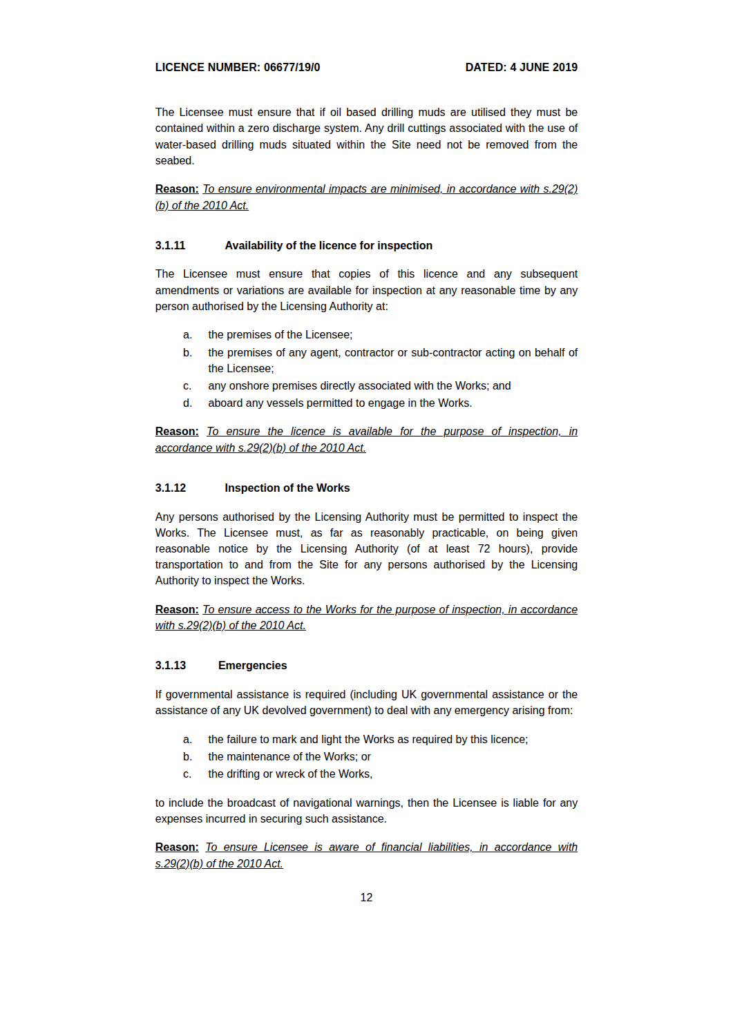LICENCE NUMBER: 06677/19/0 DATED: 4 JUNE 2019
The Licensee must ensure that if oil based drilling muds are utilised they must be contained within a zero discharge system. Any drill cuttings associated with the use of water-based drilling muds situated within the Site need not be removed from the seabed.
Reason: To ensure environmental impacts are minimised, in accordance with s.29(2)(b) of the 2010 Act.
3.1.11 Availability of the licence for inspection
The Licensee must ensure that copies of this licence and any subsequent amendments or variations are available for inspection at any reasonable time by any person authorised by the Licensing Authority at:
a. the premises of the Licensee;
b. the premises of any agent, contractor or sub-contractor acting on behalf of the Licensee;
c. any onshore premises directly associated with the Works; and
d. aboard any vessels permitted to engage in the Works.
Reason: To ensure the licence is available for the purpose of inspection, in accordance with s.29(2)(b) of the 2010 Act.
3.1.12 Inspection of the Works
Any persons authorised by the Licensing Authority must be permitted to inspect the Works. The Licensee must, as far as reasonably practicable, on being given reasonable notice by the Licensing Authority (of at least 72 hours), provide transportation to and from the Site for any persons authorised by the Licensing Authority to inspect the Works.
Reason: To ensure access to the Works for the purpose of inspection, in accordance with s.29(2)(b) of the 2010 Act.
3.1.13 Emergencies
If governmental assistance is required (including UK governmental assistance or the assistance of any UK devolved government) to deal with any emergency arising from:
a. the failure to mark and light the Works as required by this licence;
b. the maintenance of the Works; or
c. the drifting or wreck of the Works,
to include the broadcast of navigational warnings, then the Licensee is liable for any expenses incurred in securing such assistance.
Reason: To ensure Licensee is aware of financial liabilities, in accordance with s.29(2)(b) of the 2010 Act.
12